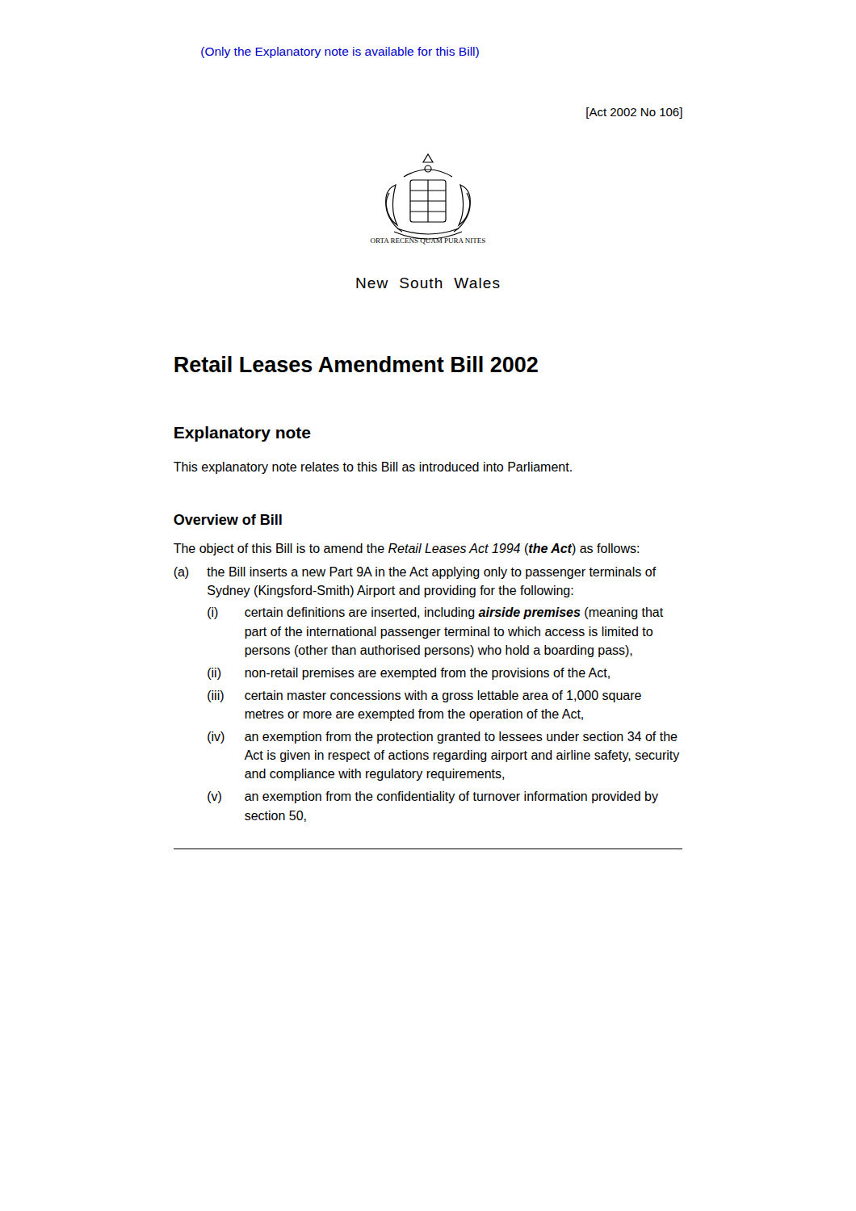(Only the Explanatory note is available for this Bill)
[Act 2002 No 106]
New South Wales
Retail Leases Amendment Bill 2002
Explanatory note
This explanatory note relates to this Bill as introduced into Parliament.
Overview of Bill
The object of this Bill is to amend the Retail Leases Act 1994 (the Act) as follows:
(a) the Bill inserts a new Part 9A in the Act applying only to passenger terminals of Sydney (Kingsford-Smith) Airport and providing for the following:
(i) certain definitions are inserted, including airside premises (meaning that part of the international passenger terminal to which access is limited to persons (other than authorised persons) who hold a boarding pass),
(ii) non-retail premises are exempted from the provisions of the Act,
(iii) certain master concessions with a gross lettable area of 1,000 square metres or more are exempted from the operation of the Act,
(iv) an exemption from the protection granted to lessees under section 34 of the Act is given in respect of actions regarding airport and airline safety, security and compliance with regulatory requirements,
(v) an exemption from the confidentiality of turnover information provided by section 50,